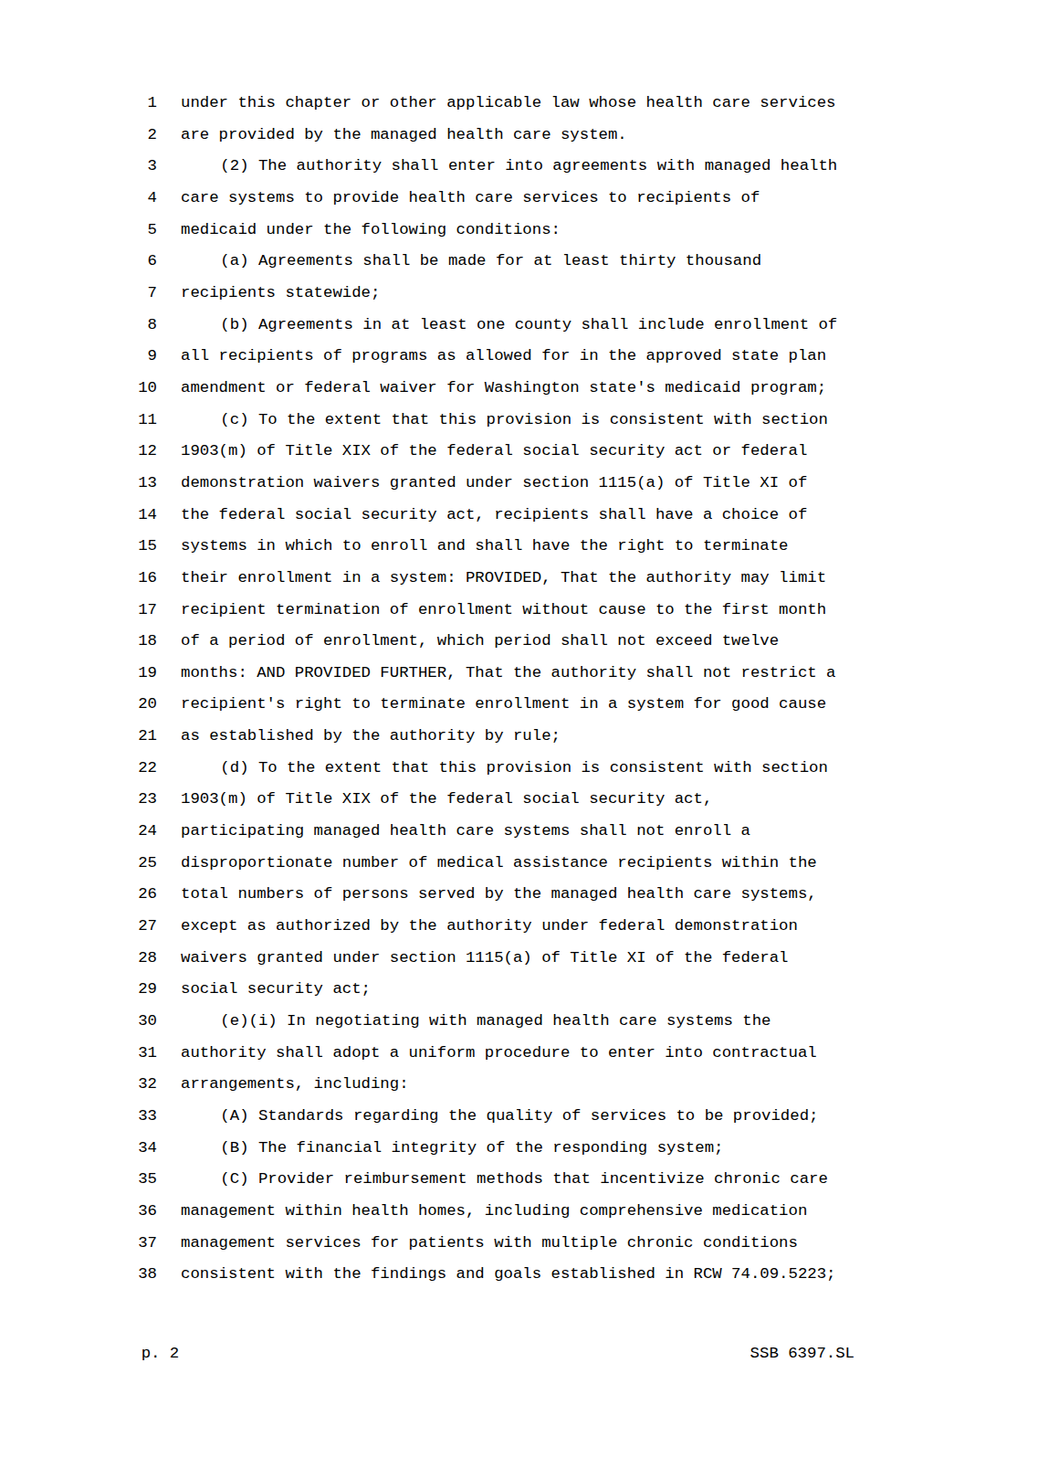1 under this chapter or other applicable law whose health care services
2 are provided by the managed health care system.
3(2) The authority shall enter into agreements with managed health
4 care systems to provide health care services to recipients of
5 medicaid under the following conditions:
6(a) Agreements shall be made for at least thirty thousand
7 recipients statewide;
8(b) Agreements in at least one county shall include enrollment of
9 all recipients of programs as allowed for in the approved state plan
10 amendment or federal waiver for Washington state's medicaid program;
11(c) To the extent that this provision is consistent with section
121903(m) of Title XIX of the federal social security act or federal
13 demonstration waivers granted under section 1115(a) of Title XI of
14 the federal social security act, recipients shall have a choice of
15 systems in which to enroll and shall have the right to terminate
16 their enrollment in a system: PROVIDED, That the authority may limit
17 recipient termination of enrollment without cause to the first month
18 of a period of enrollment, which period shall not exceed twelve
19 months: AND PROVIDED FURTHER, That the authority shall not restrict a
20 recipient's right to terminate enrollment in a system for good cause
21 as established by the authority by rule;
22(d) To the extent that this provision is consistent with section
231903(m) of Title XIX of the federal social security act,
24 participating managed health care systems shall not enroll a
25 disproportionate number of medical assistance recipients within the
26 total numbers of persons served by the managed health care systems,
27 except as authorized by the authority under federal demonstration
28 waivers granted under section 1115(a) of Title XI of the federal
29 social security act;
30(e)(i) In negotiating with managed health care systems the
31 authority shall adopt a uniform procedure to enter into contractual
32 arrangements, including:
33(A) Standards regarding the quality of services to be provided;
34(B) The financial integrity of the responding system;
35(C) Provider reimbursement methods that incentivize chronic care
36 management within health homes, including comprehensive medication
37 management services for patients with multiple chronic conditions
38 consistent with the findings and goals established in RCW 74.09.5223;
p. 2 SSB 6397.SL